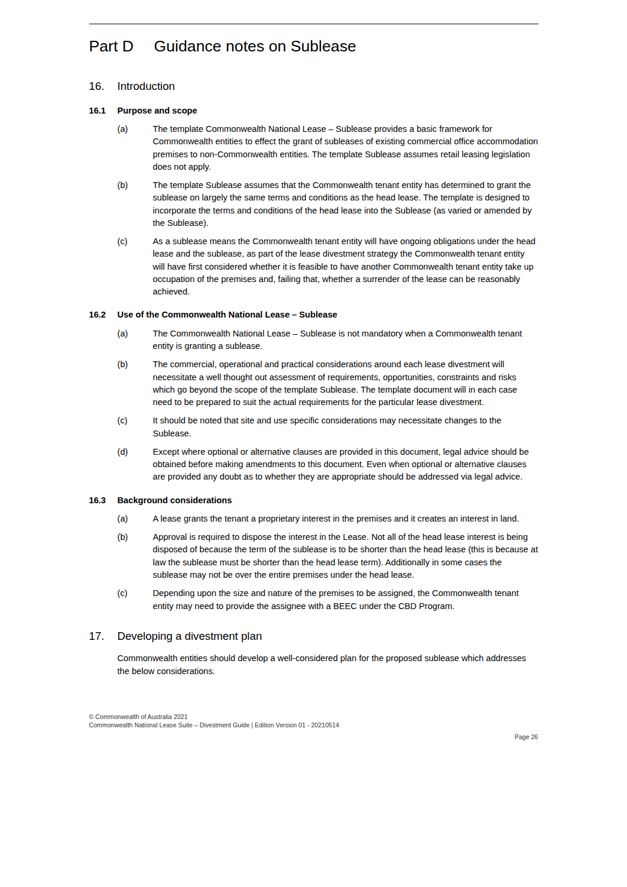Part DGuidance notes on Sublease
16. Introduction
16.1 Purpose and scope
(a)
The template Commonwealth National Lease – Sublease provides a basic framework for Commonwealth entities to effect the grant of subleases of existing commercial office accommodation premises to non-Commonwealth entities. The template Sublease assumes retail leasing legislation does not apply.
(b)
The template Sublease assumes that the Commonwealth tenant entity has determined to grant the sublease on largely the same terms and conditions as the head lease. The template is designed to incorporate the terms and conditions of the head lease into the Sublease (as varied or amended by the Sublease).
(c)
As a sublease means the Commonwealth tenant entity will have ongoing obligations under the head lease and the sublease, as part of the lease divestment strategy the Commonwealth tenant entity will have first considered whether it is feasible to have another Commonwealth tenant entity take up occupation of the premises and, failing that, whether a surrender of the lease can be reasonably achieved.
16.2 Use of the Commonwealth National Lease – Sublease
(a)
The Commonwealth National Lease – Sublease is not mandatory when a Commonwealth tenant entity is granting a sublease.
(b)
The commercial, operational and practical considerations around each lease divestment will necessitate a well thought out assessment of requirements, opportunities, constraints and risks which go beyond the scope of the template Sublease. The template document will in each case need to be prepared to suit the actual requirements for the particular lease divestment.
(c)
It should be noted that site and use specific considerations may necessitate changes to the Sublease.
(d)
Except where optional or alternative clauses are provided in this document, legal advice should be obtained before making amendments to this document. Even when optional or alternative clauses are provided any doubt as to whether they are appropriate should be addressed via legal advice.
16.3 Background considerations
(a)
A lease grants the tenant a proprietary interest in the premises and it creates an interest in land.
(b)
Approval is required to dispose the interest in the Lease. Not all of the head lease interest is being disposed of because the term of the sublease is to be shorter than the head lease (this is because at law the sublease must be shorter than the head lease term). Additionally in some cases the sublease may not be over the entire premises under the head lease.
(c)
Depending upon the size and nature of the premises to be assigned, the Commonwealth tenant entity may need to provide the assignee with a BEEC under the CBD Program.
17. Developing a divestment plan
Commonwealth entities should develop a well-considered plan for the proposed sublease which addresses the below considerations.
© Commonwealth of Australia 2021
Commonwealth National Lease Suite – Divestment Guide | Edition Version 01 - 20210514
Page 26